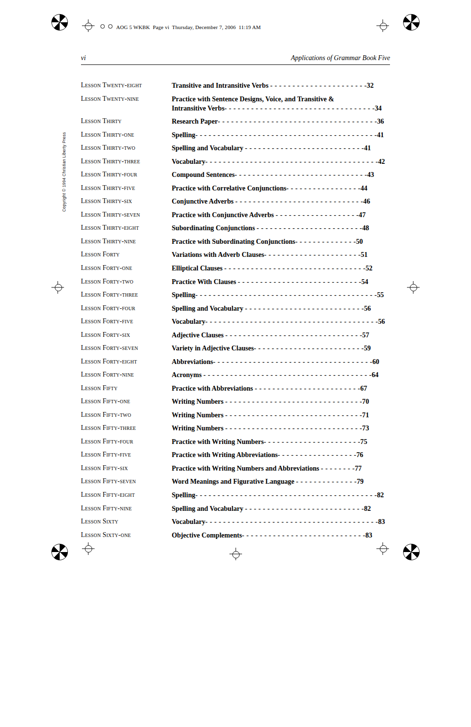AOG 5 WKBK Page vi Thursday, December 7, 2006 11:19 AM
Copyright © 1994 Christian Liberty Press
vi Applications of Grammar Book Five
| Lesson Twenty-eight | Transitive and Intransitive Verbs - - - - - - - - - - - - - - - - - - - - - - 32 |
| Lesson Twenty-nine | Practice with Sentence Designs, Voice, and Transitive & Intransitive Verbs - - - - - - - - - - - - - - - - - - - - - - - - - - - - - - - - - - 34 |
| Lesson Thirty | Research Paper - - - - - - - - - - - - - - - - - - - - - - - - - - - - - - - - - - - - 36 |
| Lesson Thirty-one | Spelling - - - - - - - - - - - - - - - - - - - - - - - - - - - - - - - - - - - - - - - - - 41 |
| Lesson Thirty-two | Spelling and Vocabulary - - - - - - - - - - - - - - - - - - - - - - - - - - - 41 |
| Lesson Thirty-three | Vocabulary - - - - - - - - - - - - - - - - - - - - - - - - - - - - - - - - - - - - - - - 42 |
| Lesson Thirty-four | Compound Sentences - - - - - - - - - - - - - - - - - - - - - - - - - - - - - - 43 |
| Lesson Thirty-five | Practice with Correlative Conjunctions - - - - - - - - - - - - - - - - - 44 |
| Lesson Thirty-six | Conjunctive Adverbs - - - - - - - - - - - - - - - - - - - - - - - - - - - - - 46 |
| Lesson Thirty-seven | Practice with Conjunctive Adverbs - - - - - - - - - - - - - - - - - - - 47 |
| Lesson Thirty-eight | Subordinating Conjunctions - - - - - - - - - - - - - - - - - - - - - - - - 48 |
| Lesson Thirty-nine | Practice with Subordinating Conjunctions - - - - - - - - - - - - - - 50 |
| Lesson Forty | Variations with Adverb Clauses - - - - - - - - - - - - - - - - - - - - - - 51 |
| Lesson Forty-one | Elliptical Clauses - - - - - - - - - - - - - - - - - - - - - - - - - - - - - - - - 52 |
| Lesson Forty-two | Practice With Clauses - - - - - - - - - - - - - - - - - - - - - - - - - - - - 54 |
| Lesson Forty-three | Spelling - - - - - - - - - - - - - - - - - - - - - - - - - - - - - - - - - - - - - - - - - 55 |
| Lesson Forty-four | Spelling and Vocabulary - - - - - - - - - - - - - - - - - - - - - - - - - - - 56 |
| Lesson Forty-five | Vocabulary - - - - - - - - - - - - - - - - - - - - - - - - - - - - - - - - - - - - - - - 56 |
| Lesson Forty-six | Adjective Clauses - - - - - - - - - - - - - - - - - - - - - - - - - - - - - - - 57 |
| Lesson Forty-seven | Variety in Adjective Clauses - - - - - - - - - - - - - - - - - - - - - - - - - 59 |
| Lesson Forty-eight | Abbreviations - - - - - - - - - - - - - - - - - - - - - - - - - - - - - - - - - - - - 60 |
| Lesson Forty-nine | Acronyms - - - - - - - - - - - - - - - - - - - - - - - - - - - - - - - - - - - - - - 64 |
| Lesson Fifty | Practice with Abbreviations - - - - - - - - - - - - - - - - - - - - - - - - 67 |
| Lesson Fifty-one | Writing Numbers - - - - - - - - - - - - - - - - - - - - - - - - - - - - - - - 70 |
| Lesson Fifty-two | Writing Numbers - - - - - - - - - - - - - - - - - - - - - - - - - - - - - - - 71 |
| Lesson Fifty-three | Writing Numbers - - - - - - - - - - - - - - - - - - - - - - - - - - - - - - - 73 |
| Lesson Fifty-four | Practice with Writing Numbers - - - - - - - - - - - - - - - - - - - - - - 75 |
| Lesson Fifty-five | Practice with Writing Abbreviations - - - - - - - - - - - - - - - - - - 76 |
| Lesson Fifty-six | Practice with Writing Numbers and Abbreviations - - - - - - - - 77 |
| Lesson Fifty-seven | Word Meanings and Figurative Language - - - - - - - - - - - - - - 79 |
| Lesson Fifty-eight | Spelling - - - - - - - - - - - - - - - - - - - - - - - - - - - - - - - - - - - - - - - - - 82 |
| Lesson Fifty-nine | Spelling and Vocabulary - - - - - - - - - - - - - - - - - - - - - - - - - - - 82 |
| Lesson Sixty | Vocabulary - - - - - - - - - - - - - - - - - - - - - - - - - - - - - - - - - - - - - - - 83 |
| Lesson Sixty-one | Objective Complements - - - - - - - - - - - - - - - - - - - - - - - - - - - - 83 |